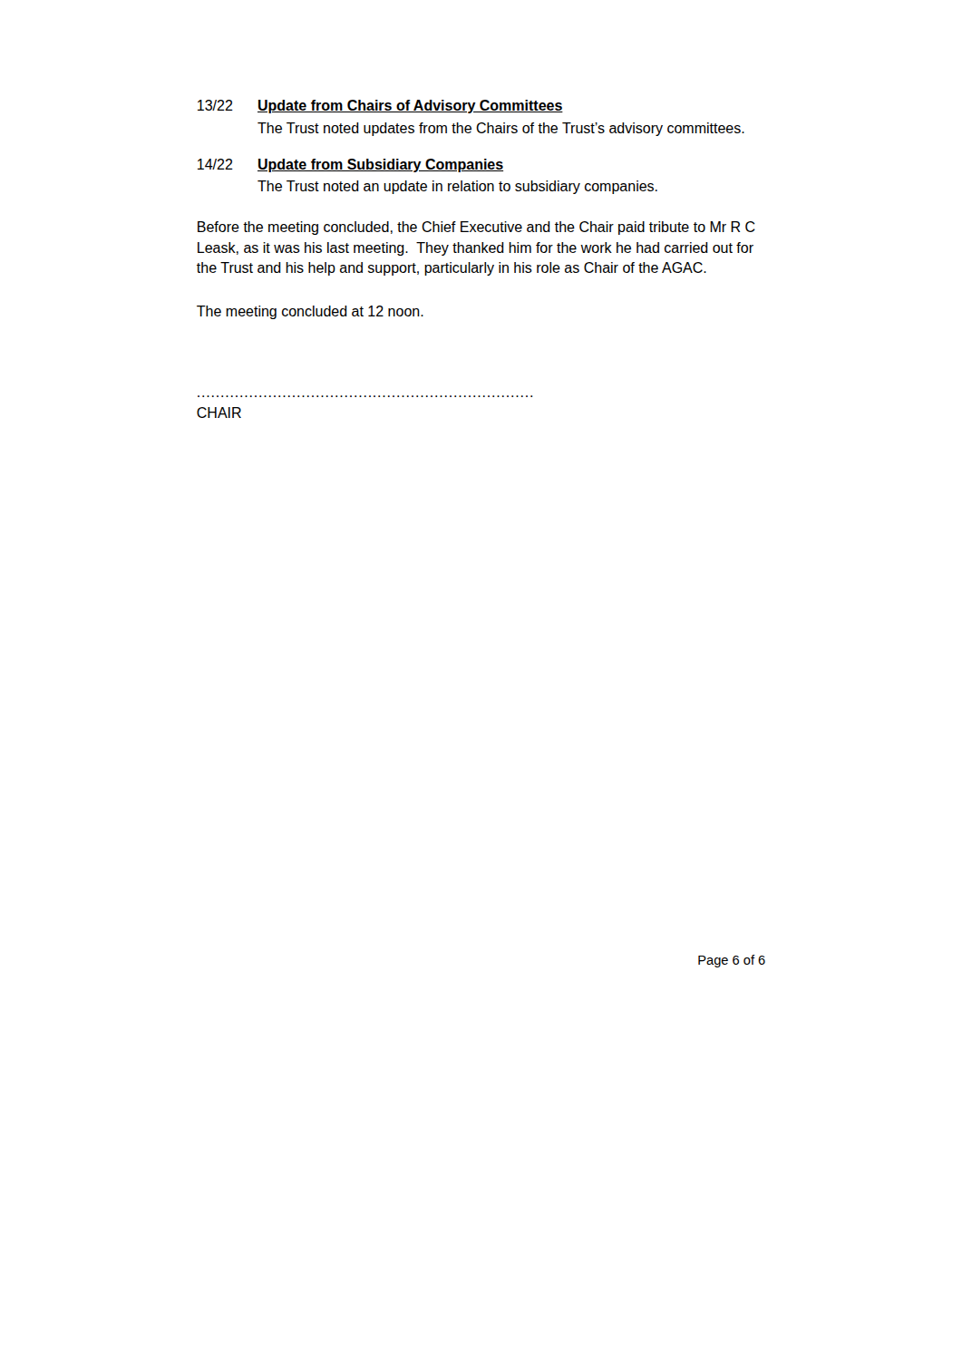13/22
Update from Chairs of Advisory Committees
The Trust noted updates from the Chairs of the Trust’s advisory committees.
14/22
Update from Subsidiary Companies
The Trust noted an update in relation to subsidiary companies.
Before the meeting concluded, the Chief Executive and the Chair paid tribute to Mr R C Leask, as it was his last meeting. They thanked him for the work he had carried out for the Trust and his help and support, particularly in his role as Chair of the AGAC.
The meeting concluded at 12 noon.
.......................................................................
CHAIR
Page 6 of 6